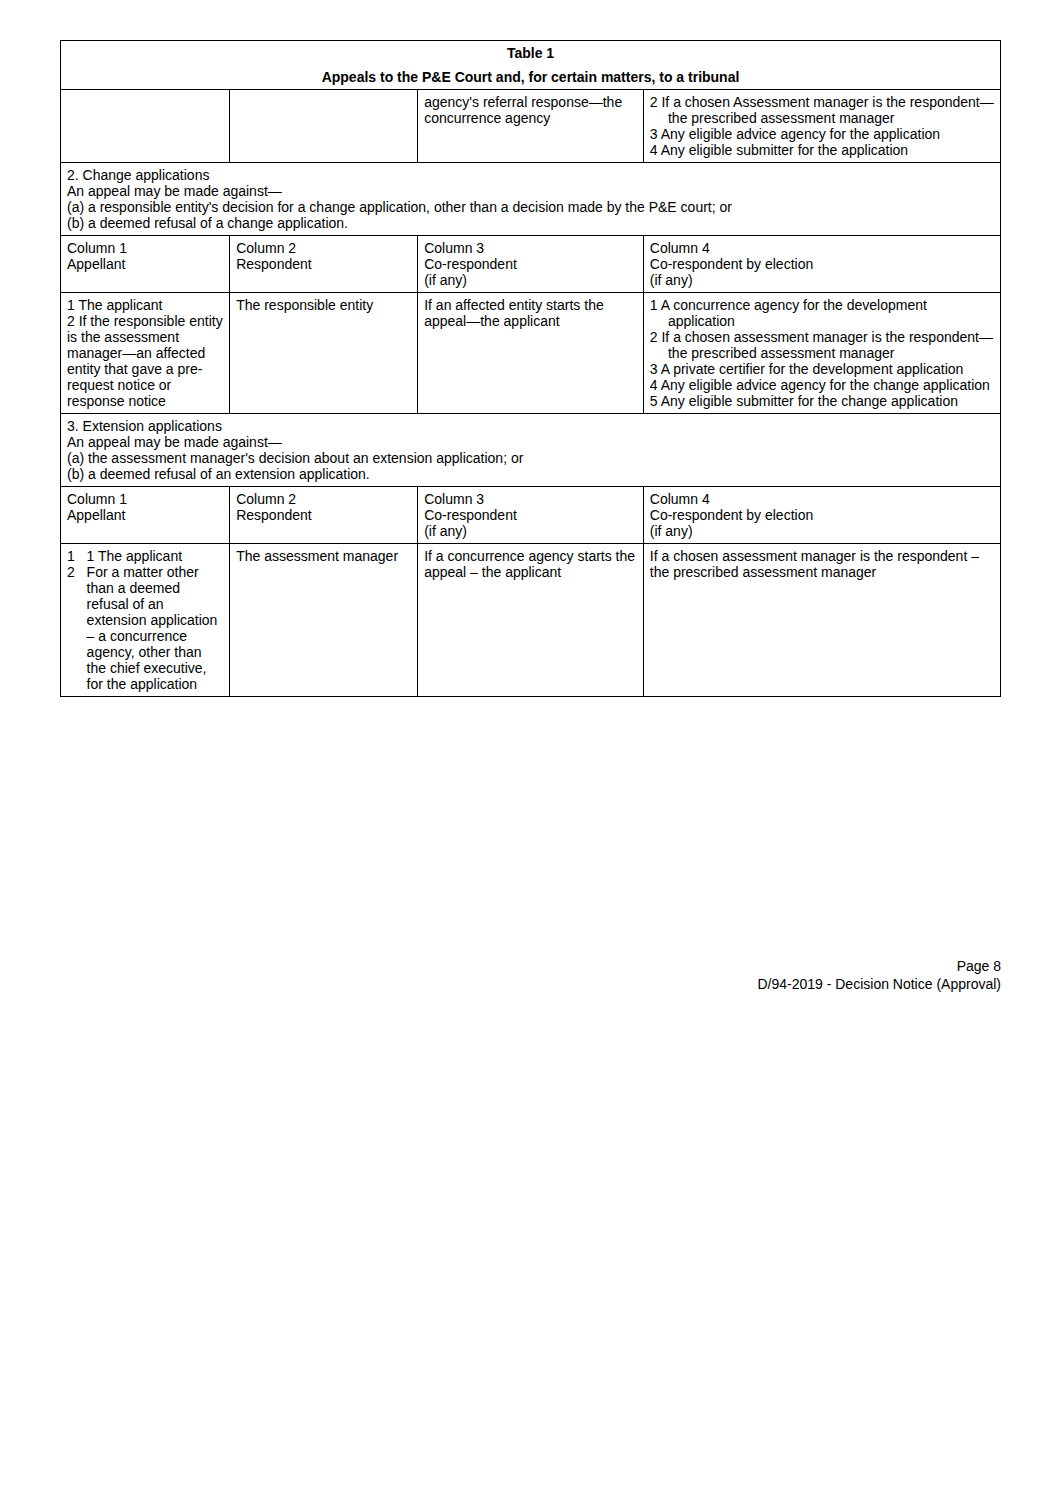| Table 1 |
| Appeals to the P&E Court and, for certain matters, to a tribunal |
| | | agency's referral response—the concurrence agency | 2 If a chosen Assessment manager is the respondent—the prescribed assessment manager 3 Any eligible advice agency for the application 4 Any eligible submitter for the application |
| 2. Change applications An appeal may be made against— (a) a responsible entity's decision for a change application, other than a decision made by the P&E court; or (b) a deemed refusal of a change application. |
| Column 1 Appellant | Column 2 Respondent | Column 3 Co-respondent (if any) | Column 4 Co-respondent by election (if any) |
| 1 The applicant 2 If the responsible entity is the assessment manager—an affected entity that gave a pre-request notice or response notice | The responsible entity | If an affected entity starts the appeal—the applicant | 1 A concurrence agency for the development application 2 If a chosen assessment manager is the respondent—the prescribed assessment manager 3 A private certifier for the development application 4 Any eligible advice agency for the change application 5 Any eligible submitter for the change application |
| 3. Extension applications An appeal may be made against— (a) the assessment manager's decision about an extension application; or (b) a deemed refusal of an extension application. |
| Column 1 Appellant | Column 2 Respondent | Column 3 Co-respondent (if any) | Column 4 Co-respondent by election (if any) |
| / 1 / 1 The applicant / / 2 / For a matter other than a deemed refusal of an extension application – a concurrence agency, other than the chief executive, for the application / | The assessment manager | If a concurrence agency starts the appeal – the applicant | If a chosen assessment manager is the respondent – the prescribed assessment manager |
Page 8
D/94-2019 - Decision Notice (Approval)